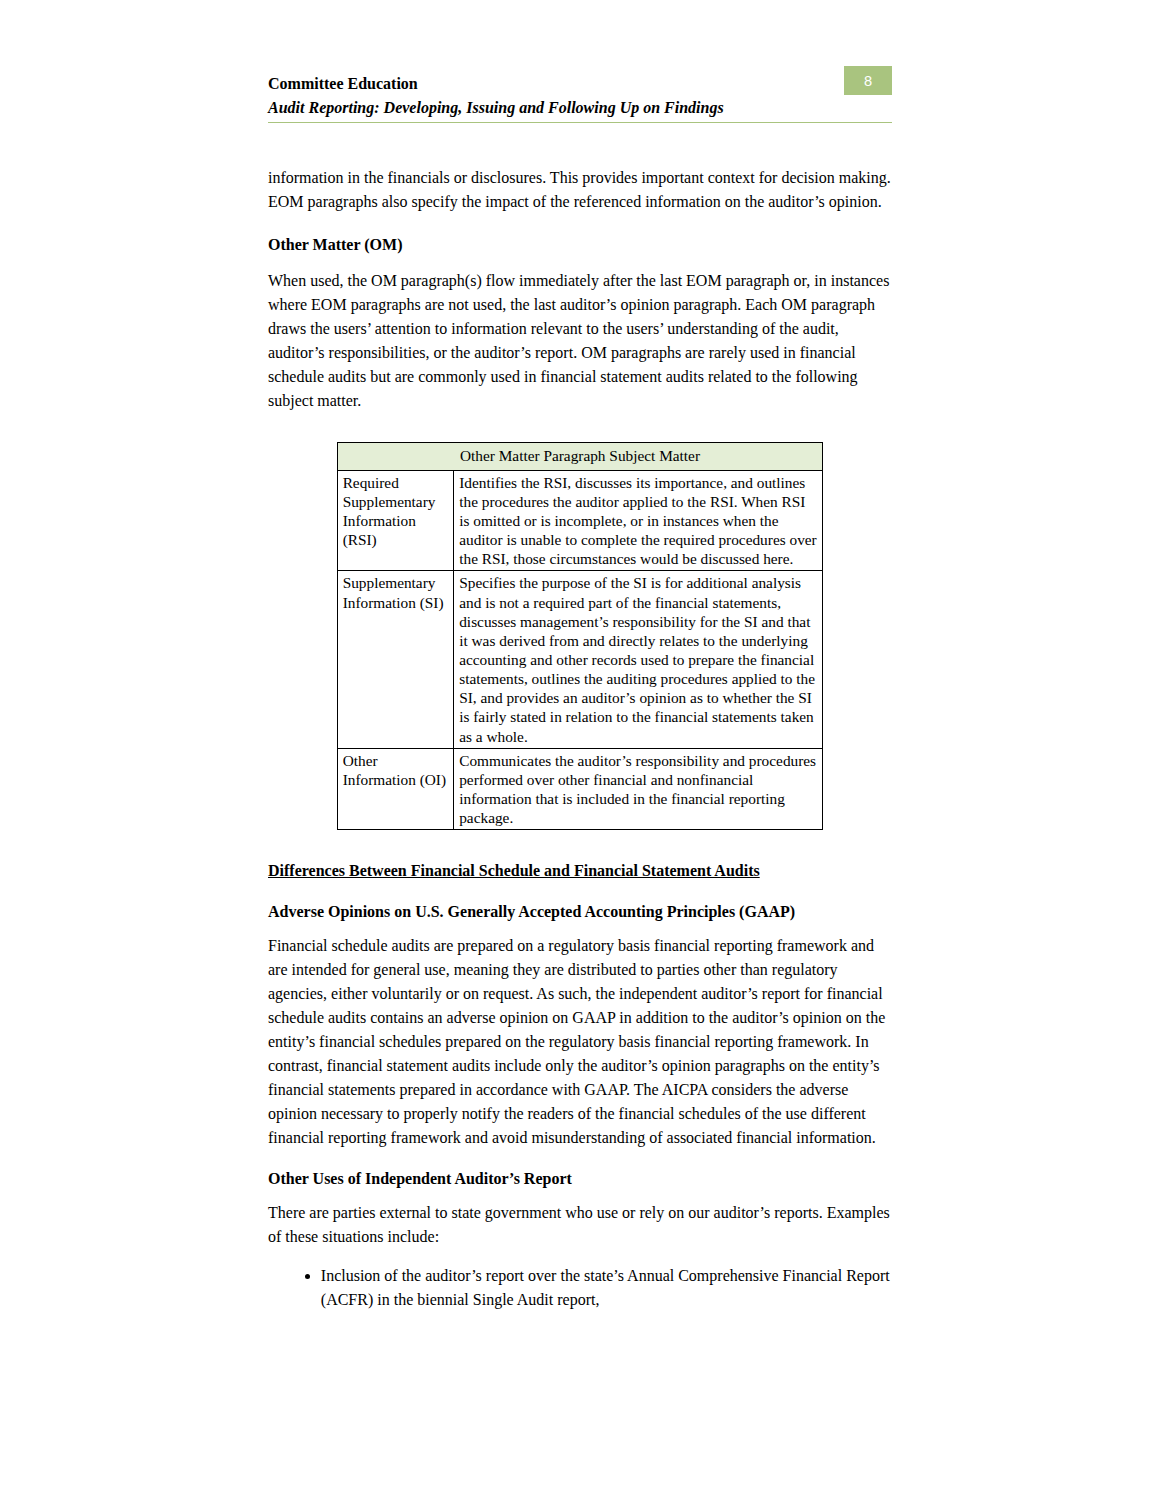8
Committee Education
Audit Reporting: Developing, Issuing and Following Up on Findings
information in the financials or disclosures. This provides important context for decision making. EOM paragraphs also specify the impact of the referenced information on the auditor’s opinion.
Other Matter (OM)
When used, the OM paragraph(s) flow immediately after the last EOM paragraph or, in instances where EOM paragraphs are not used, the last auditor’s opinion paragraph. Each OM paragraph draws the users’ attention to information relevant to the users’ understanding of the audit, auditor’s responsibilities, or the auditor’s report. OM paragraphs are rarely used in financial schedule audits but are commonly used in financial statement audits related to the following subject matter.
Other Matter Paragraph Subject Matter
| Required Supplementary Information (RSI) | Identifies the RSI, discusses its importance, and outlines the procedures the auditor applied to the RSI. When RSI is omitted or is incomplete, or in instances when the auditor is unable to complete the required procedures over the RSI, those circumstances would be discussed here. |
| Supplementary Information (SI) | Specifies the purpose of the SI is for additional analysis and is not a required part of the financial statements, discusses management’s responsibility for the SI and that it was derived from and directly relates to the underlying accounting and other records used to prepare the financial statements, outlines the auditing procedures applied to the SI, and provides an auditor’s opinion as to whether the SI is fairly stated in relation to the financial statements taken as a whole. |
| Other Information (OI) | Communicates the auditor’s responsibility and procedures performed over other financial and nonfinancial information that is included in the financial reporting package. |
Differences Between Financial Schedule and Financial Statement Audits
Adverse Opinions on U.S. Generally Accepted Accounting Principles (GAAP)
Financial schedule audits are prepared on a regulatory basis financial reporting framework and are intended for general use, meaning they are distributed to parties other than regulatory agencies, either voluntarily or on request. As such, the independent auditor’s report for financial schedule audits contains an adverse opinion on GAAP in addition to the auditor’s opinion on the entity’s financial schedules prepared on the regulatory basis financial reporting framework. In contrast, financial statement audits include only the auditor’s opinion paragraphs on the entity’s financial statements prepared in accordance with GAAP. The AICPA considers the adverse opinion necessary to properly notify the readers of the financial schedules of the use different financial reporting framework and avoid misunderstanding of associated financial information.
Other Uses of Independent Auditor’s Report
There are parties external to state government who use or rely on our auditor’s reports. Examples of these situations include:
Inclusion of the auditor’s report over the state’s Annual Comprehensive Financial Report (ACFR) in the biennial Single Audit report,